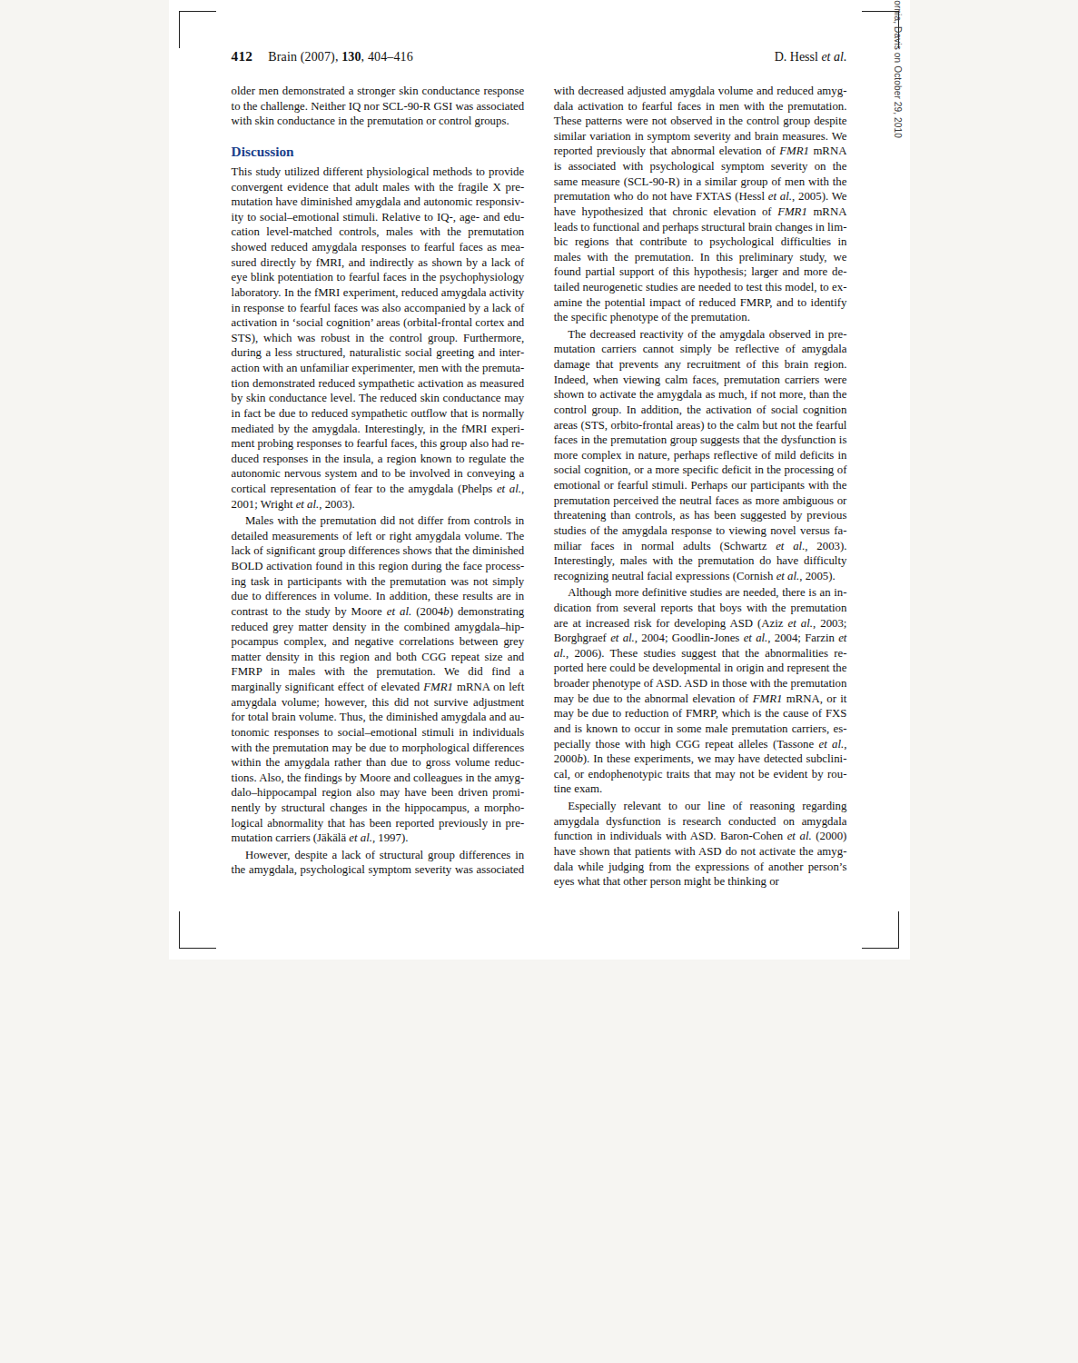412 Brain (2007), 130, 404–416
D. Hessl et al.
Downloaded from brain.oxfordjournals.org at University of California, Davis on October 29, 2010
older men demonstrated a stronger skin conductance response to the challenge. Neither IQ nor SCL-90-R GSI was associated with skin conductance in the premutation or control groups.
Discussion
This study utilized different physiological methods to provide convergent evidence that adult males with the fragile X premutation have diminished amygdala and autonomic responsivity to social–emotional stimuli. Relative to IQ-, age- and education level-matched controls, males with the premutation showed reduced amygdala responses to fearful faces as measured directly by fMRI, and indirectly as shown by a lack of eye blink potentiation to fearful faces in the psychophysiology laboratory. In the fMRI experiment, reduced amygdala activity in response to fearful faces was also accompanied by a lack of activation in ‘social cognition’ areas (orbital-frontal cortex and STS), which was robust in the control group. Furthermore, during a less structured, naturalistic social greeting and interaction with an unfamiliar experimenter, men with the premutation demonstrated reduced sympathetic activation as measured by skin conductance level. The reduced skin conductance may in fact be due to reduced sympathetic outflow that is normally mediated by the amygdala. Interestingly, in the fMRI experiment probing responses to fearful faces, this group also had reduced responses in the insula, a region known to regulate the autonomic nervous system and to be involved in conveying a cortical representation of fear to the amygdala (Phelps et al., 2001; Wright et al., 2003).
Males with the premutation did not differ from controls in detailed measurements of left or right amygdala volume. The lack of significant group differences shows that the diminished BOLD activation found in this region during the face processing task in participants with the premutation was not simply due to differences in volume. In addition, these results are in contrast to the study by Moore et al. (2004b) demonstrating reduced grey matter density in the combined amygdala–hippocampus complex, and negative correlations between grey matter density in this region and both CGG repeat size and FMRP in males with the premutation. We did find a marginally significant effect of elevated FMR1 mRNA on left amygdala volume; however, this did not survive adjustment for total brain volume. Thus, the diminished amygdala and autonomic responses to social–emotional stimuli in individuals with the premutation may be due to morphological differences within the amygdala rather than due to gross volume reductions. Also, the findings by Moore and colleagues in the amygdalo–hippocampal region also may have been driven prominently by structural changes in the hippocampus, a morphological abnormality that has been reported previously in premutation carriers (Jäkälä et al., 1997).
However, despite a lack of structural group differences in the amygdala, psychological symptom severity was associated with decreased adjusted amygdala volume and reduced amygdala activation to fearful faces in men with the premutation. These patterns were not observed in the control group despite similar variation in symptom severity and brain measures. We reported previously that abnormal elevation of FMR1 mRNA is associated with psychological symptom severity on the same measure (SCL-90-R) in a similar group of men with the premutation who do not have FXTAS (Hessl et al., 2005). We have hypothesized that chronic elevation of FMR1 mRNA leads to functional and perhaps structural brain changes in limbic regions that contribute to psychological difficulties in males with the premutation. In this preliminary study, we found partial support of this hypothesis; larger and more detailed neurogenetic studies are needed to test this model, to examine the potential impact of reduced FMRP, and to identify the specific phenotype of the premutation.
The decreased reactivity of the amygdala observed in premutation carriers cannot simply be reflective of amygdala damage that prevents any recruitment of this brain region. Indeed, when viewing calm faces, premutation carriers were shown to activate the amygdala as much, if not more, than the control group. In addition, the activation of social cognition areas (STS, orbito-frontal areas) to the calm but not the fearful faces in the premutation group suggests that the dysfunction is more complex in nature, perhaps reflective of mild deficits in social cognition, or a more specific deficit in the processing of emotional or fearful stimuli. Perhaps our participants with the premutation perceived the neutral faces as more ambiguous or threatening than controls, as has been suggested by previous studies of the amygdala response to viewing novel versus familiar faces in normal adults (Schwartz et al., 2003). Interestingly, males with the premutation do have difficulty recognizing neutral facial expressions (Cornish et al., 2005).
Although more definitive studies are needed, there is an indication from several reports that boys with the premutation are at increased risk for developing ASD (Aziz et al., 2003; Borghgraef et al., 2004; Goodlin-Jones et al., 2004; Farzin et al., 2006). These studies suggest that the abnormalities reported here could be developmental in origin and represent the broader phenotype of ASD. ASD in those with the premutation may be due to the abnormal elevation of FMR1 mRNA, or it may be due to reduction of FMRP, which is the cause of FXS and is known to occur in some male premutation carriers, especially those with high CGG repeat alleles (Tassone et al., 2000b). In these experiments, we may have detected subclinical, or endophenotypic traits that may not be evident by routine exam.
Especially relevant to our line of reasoning regarding amygdala dysfunction is research conducted on amygdala function in individuals with ASD. Baron-Cohen et al. (2000) have shown that patients with ASD do not activate the amygdala while judging from the expressions of another person’s eyes what that other person might be thinking or